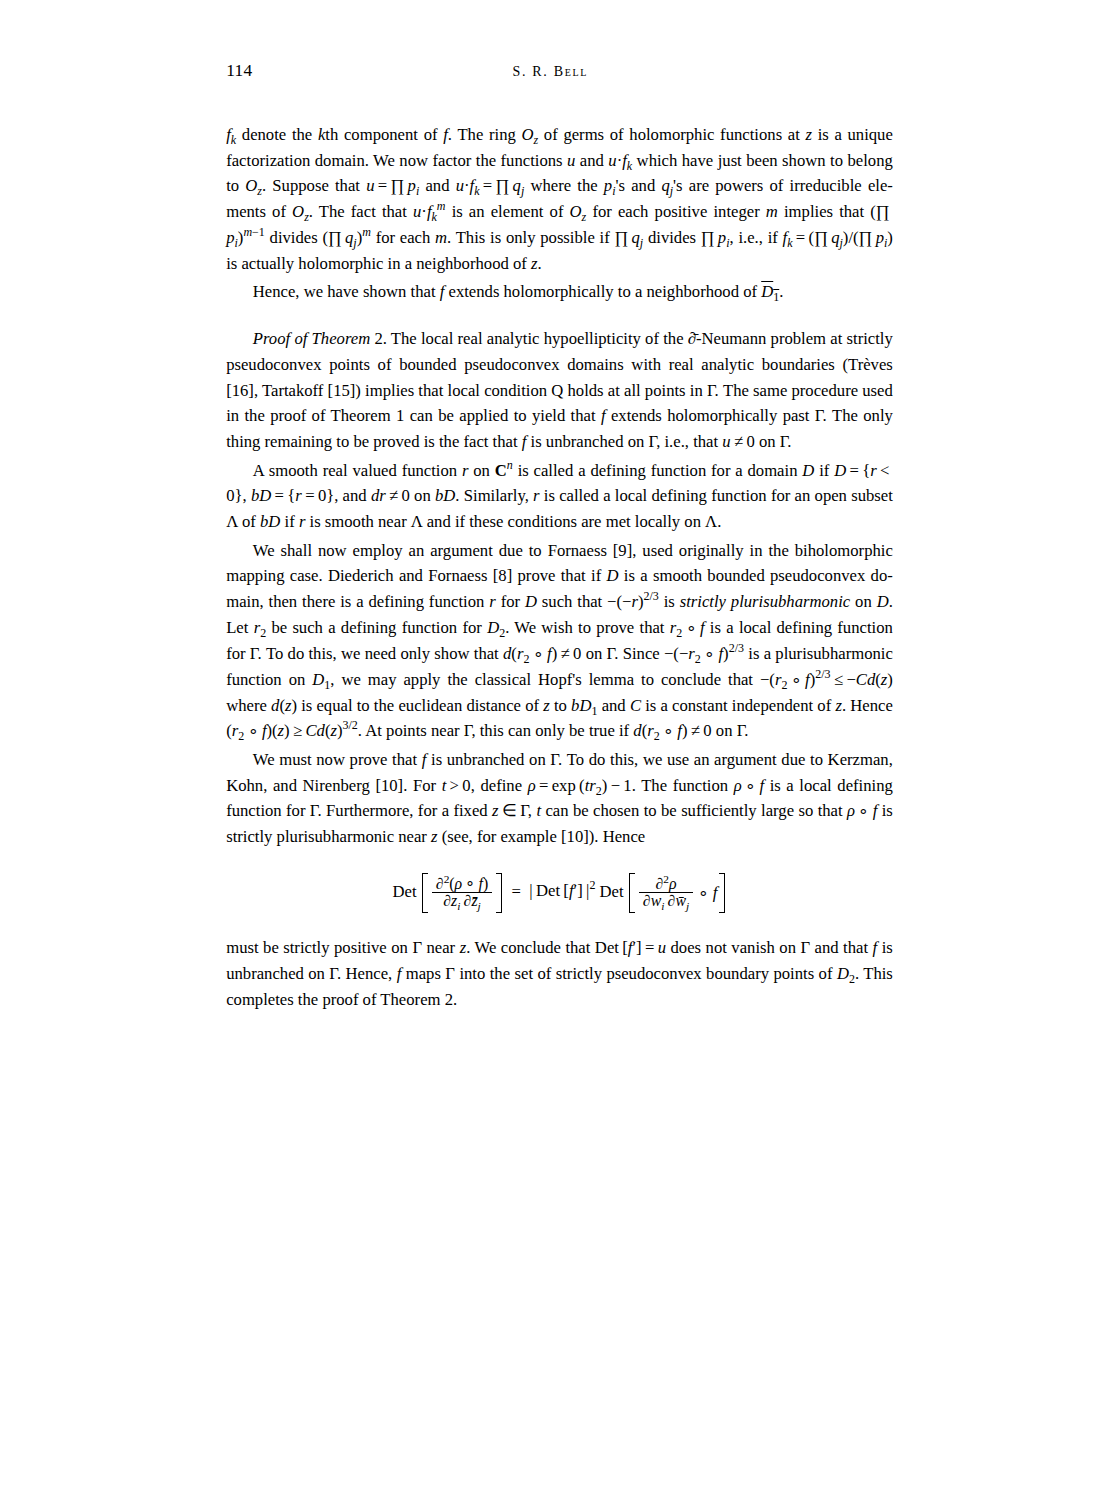114
S. R. Bell
fk denote the kth component of f. The ring Oz of germs of holomorphic functions at z is a unique factorization domain. We now factor the functions u and u·fk which have just been shown to belong to Oz. Suppose that u = ∏ pi and u·fk = ∏ qj where the pi's and qj's are powers of irreducible elements of Oz. The fact that u·fkm is an element of Oz for each positive integer m implies that (∏ pi)m−1 divides (∏ qj)m for each m. This is only possible if ∏ qj divides ∏ pi, i.e., if fk = (∏ qj)/(∏ pi) is actually holomorphic in a neighborhood of z.
Hence, we have shown that f extends holomorphically to a neighborhood of D1.
Proof of Theorem 2. The local real analytic hypoellipticity of the ∂̄-Neumann problem at strictly pseudoconvex points of bounded pseudoconvex domains with real analytic boundaries (Trèves [16], Tartakoff [15]) implies that local condition Q holds at all points in Γ. The same procedure used in the proof of Theorem 1 can be applied to yield that f extends holomorphically past Γ. The only thing remaining to be proved is the fact that f is unbranched on Γ, i.e., that u ≠ 0 on Γ.
A smooth real valued function r on Cn is called a defining function for a domain D if D = {r < 0}, bD = {r = 0}, and dr ≠ 0 on bD. Similarly, r is called a local defining function for an open subset Λ of bD if r is smooth near Λ and if these conditions are met locally on Λ.
We shall now employ an argument due to Fornaess [9], used originally in the biholomorphic mapping case. Diederich and Fornaess [8] prove that if D is a smooth bounded pseudoconvex domain, then there is a defining function r for D such that −(−r)2/3 is strictly plurisubharmonic on D. Let r2 be such a defining function for D2. We wish to prove that r2 ∘ f is a local defining function for Γ. To do this, we need only show that d(r2 ∘ f) ≠ 0 on Γ. Since −(−r2 ∘ f)2/3 is a plurisubharmonic function on D1, we may apply the classical Hopf's lemma to conclude that −(r2 ∘ f)2/3 ≤ −Cd(z) where d(z) is equal to the euclidean distance of z to bD1 and C is a constant independent of z. Hence (r2 ∘ f)(z) ≥ Cd(z)3/2. At points near Γ, this can only be true if d(r2 ∘ f) ≠ 0 on Γ.
We must now prove that f is unbranched on Γ. To do this, we use an argument due to Kerzman, Kohn, and Nirenberg [10]. For t > 0, define ρ = exp (tr2) − 1. The function ρ ∘ f is a local defining function for Γ. Furthermore, for a fixed z ∈ Γ, t can be chosen to be sufficiently large so that ρ ∘ f is strictly plurisubharmonic near z (see, for example [10]). Hence
Det ∂2(ρ ∘ f)∂zi ∂z̄j = | Det [f′] |2 Det ∂2ρ∂wi ∂w̄j ∘ f
must be strictly positive on Γ near z. We conclude that Det [f′] = u does not vanish on Γ and that f is unbranched on Γ. Hence, f maps Γ into the set of strictly pseudoconvex boundary points of D2. This completes the proof of Theorem 2.